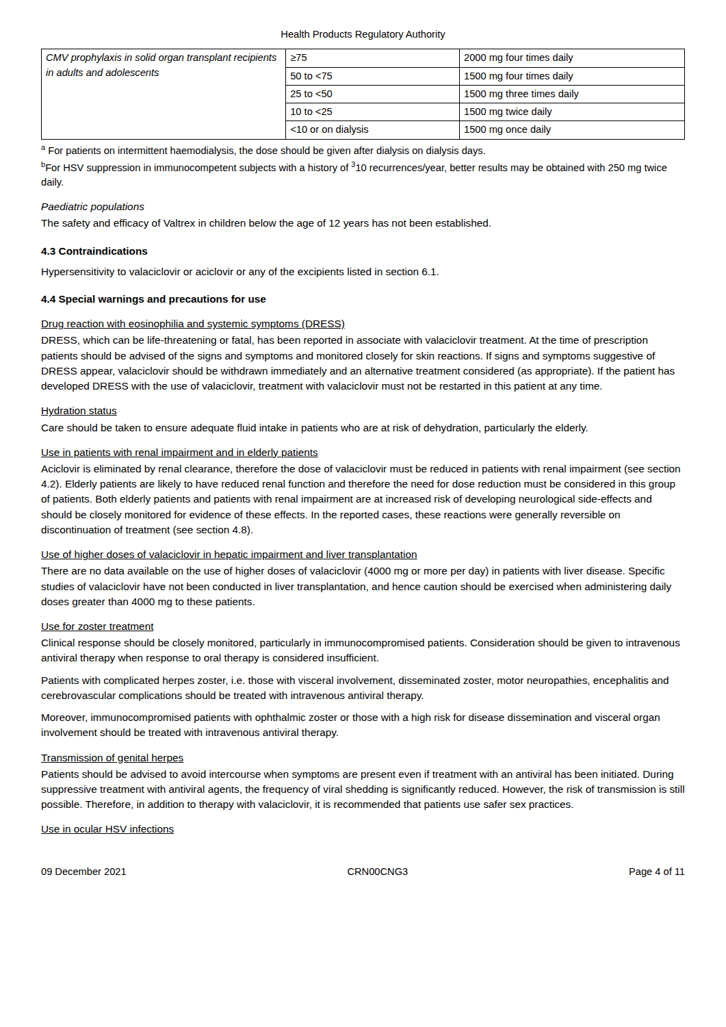Health Products Regulatory Authority
| CMV prophylaxis in solid organ transplant recipients in adults and adolescents | ≥75 | 2000 mg four times daily |
| 50 to <75 | 1500 mg four times daily |
| 25 to <50 | 1500 mg three times daily |
| 10 to <25 | 1500 mg twice daily |
| <10 or on dialysis | 1500 mg once daily |
a For patients on intermittent haemodialysis, the dose should be given after dialysis on dialysis days.
bFor HSV suppression in immunocompetent subjects with a history of 310 recurrences/year, better results may be obtained with 250 mg twice daily.
Paediatric populations
The safety and efficacy of Valtrex in children below the age of 12 years has not been established.
4.3 Contraindications
Hypersensitivity to valaciclovir or aciclovir or any of the excipients listed in section 6.1.
4.4 Special warnings and precautions for use
Drug reaction with eosinophilia and systemic symptoms (DRESS)
DRESS, which can be life-threatening or fatal, has been reported in associate with valaciclovir treatment. At the time of prescription patients should be advised of the signs and symptoms and monitored closely for skin reactions. If signs and symptoms suggestive of DRESS appear, valaciclovir should be withdrawn immediately and an alternative treatment considered (as appropriate). If the patient has developed DRESS with the use of valaciclovir, treatment with valaciclovir must not be restarted in this patient at any time.
Hydration status
Care should be taken to ensure adequate fluid intake in patients who are at risk of dehydration, particularly the elderly.
Use in patients with renal impairment and in elderly patients
Aciclovir is eliminated by renal clearance, therefore the dose of valaciclovir must be reduced in patients with renal impairment (see section 4.2). Elderly patients are likely to have reduced renal function and therefore the need for dose reduction must be considered in this group of patients. Both elderly patients and patients with renal impairment are at increased risk of developing neurological side-effects and should be closely monitored for evidence of these effects. In the reported cases, these reactions were generally reversible on discontinuation of treatment (see section 4.8).
Use of higher doses of valaciclovir in hepatic impairment and liver transplantation
There are no data available on the use of higher doses of valaciclovir (4000 mg or more per day) in patients with liver disease. Specific studies of valaciclovir have not been conducted in liver transplantation, and hence caution should be exercised when administering daily doses greater than 4000 mg to these patients.
Use for zoster treatment
Clinical response should be closely monitored, particularly in immunocompromised patients. Consideration should be given to intravenous antiviral therapy when response to oral therapy is considered insufficient.
Patients with complicated herpes zoster, i.e. those with visceral involvement, disseminated zoster, motor neuropathies, encephalitis and cerebrovascular complications should be treated with intravenous antiviral therapy.
Moreover, immunocompromised patients with ophthalmic zoster or those with a high risk for disease dissemination and visceral organ involvement should be treated with intravenous antiviral therapy.
Transmission of genital herpes
Patients should be advised to avoid intercourse when symptoms are present even if treatment with an antiviral has been initiated. During suppressive treatment with antiviral agents, the frequency of viral shedding is significantly reduced. However, the risk of transmission is still possible. Therefore, in addition to therapy with valaciclovir, it is recommended that patients use safer sex practices.
Use in ocular HSV infections
09 December 2021 CRN00CNG3 Page 4 of 11